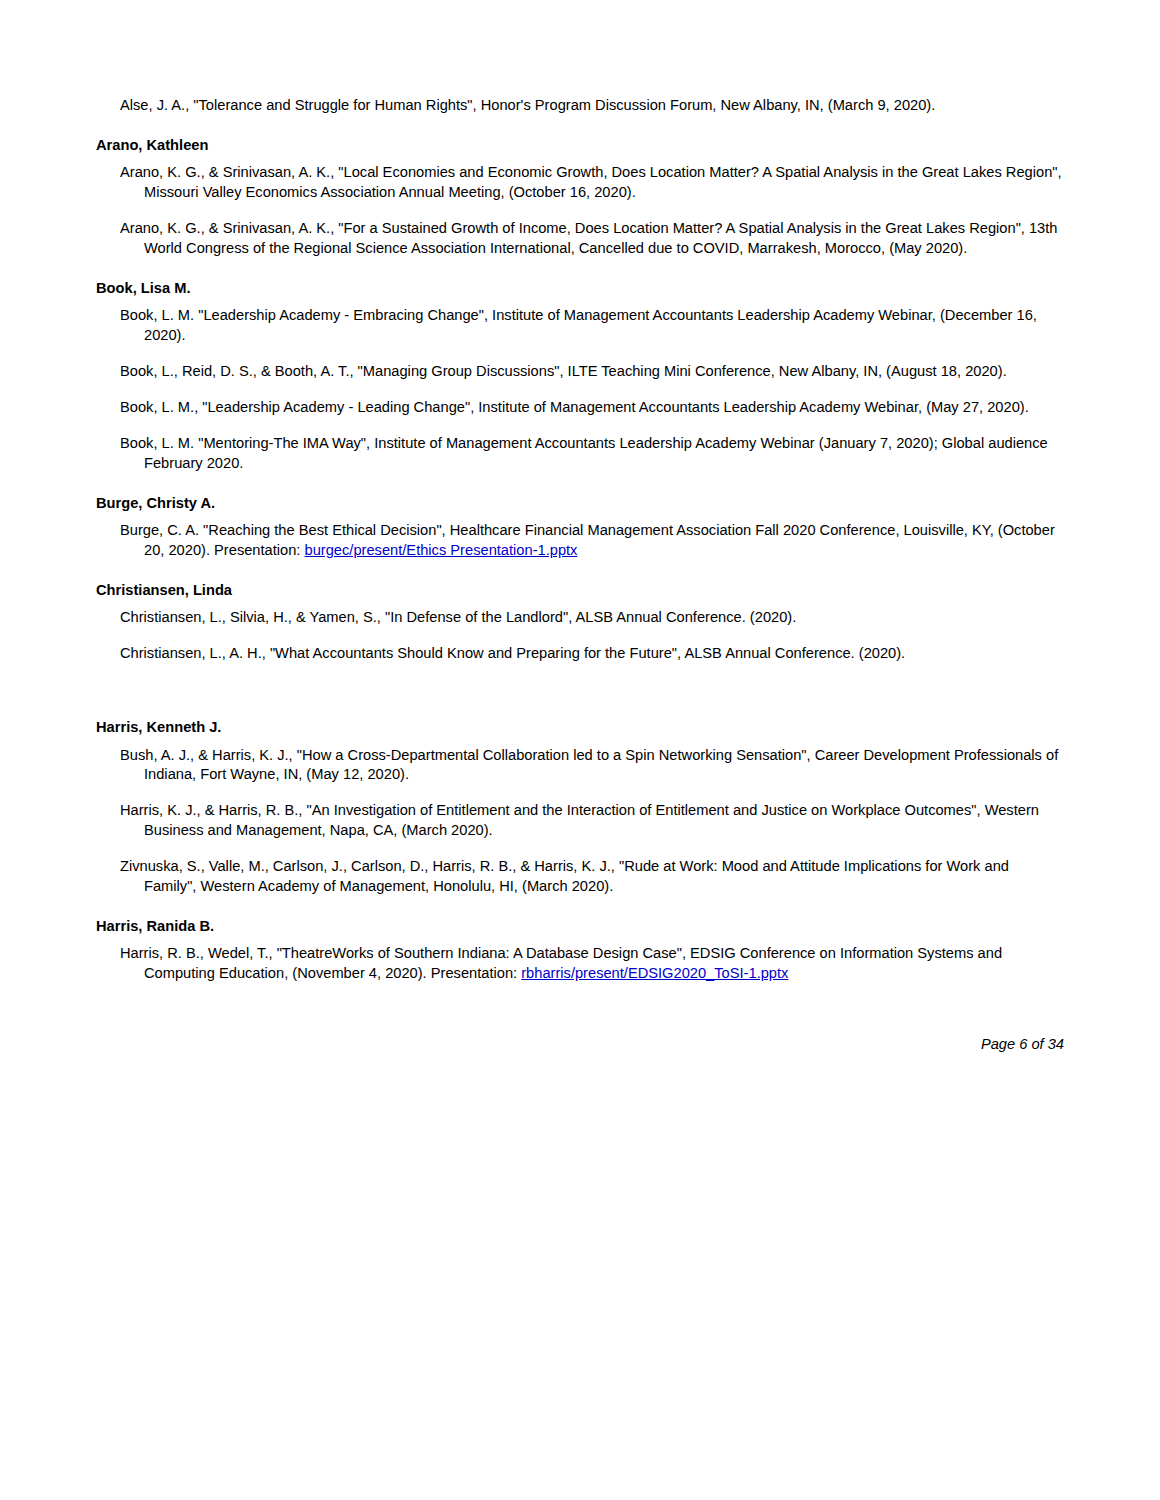Alse, J. A., "Tolerance and Struggle for Human Rights", Honor's Program Discussion Forum, New Albany, IN, (March 9, 2020).
Arano, Kathleen
Arano, K. G., & Srinivasan, A. K., "Local Economies and Economic Growth, Does Location Matter? A Spatial Analysis in the Great Lakes Region", Missouri Valley Economics Association Annual Meeting, (October 16, 2020).
Arano, K. G., & Srinivasan, A. K., "For a Sustained Growth of Income, Does Location Matter? A Spatial Analysis in the Great Lakes Region", 13th World Congress of the Regional Science Association International, Cancelled due to COVID, Marrakesh, Morocco, (May 2020).
Book, Lisa M.
Book, L. M. "Leadership Academy - Embracing Change", Institute of Management Accountants Leadership Academy Webinar, (December 16, 2020).
Book, L., Reid, D. S., & Booth, A. T., "Managing Group Discussions", ILTE Teaching Mini Conference, New Albany, IN, (August 18, 2020).
Book, L. M., "Leadership Academy - Leading Change", Institute of Management Accountants Leadership Academy Webinar, (May 27, 2020).
Book, L. M. "Mentoring-The IMA Way", Institute of Management Accountants Leadership Academy Webinar (January 7, 2020); Global audience February 2020.
Burge, Christy A.
Burge, C. A. "Reaching the Best Ethical Decision", Healthcare Financial Management Association Fall 2020 Conference, Louisville, KY, (October 20, 2020). Presentation: burgec/present/Ethics Presentation-1.pptx
Christiansen, Linda
Christiansen, L., Silvia, H., & Yamen, S., "In Defense of the Landlord", ALSB Annual Conference. (2020).
Christiansen, L., A. H., "What Accountants Should Know and Preparing for the Future", ALSB Annual Conference. (2020).
Harris, Kenneth J.
Bush, A. J., & Harris, K. J., "How a Cross-Departmental Collaboration led to a Spin Networking Sensation", Career Development Professionals of Indiana, Fort Wayne, IN, (May 12, 2020).
Harris, K. J., & Harris, R. B., "An Investigation of Entitlement and the Interaction of Entitlement and Justice on Workplace Outcomes", Western Business and Management, Napa, CA, (March 2020).
Zivnuska, S., Valle, M., Carlson, J., Carlson, D., Harris, R. B., & Harris, K. J., "Rude at Work: Mood and Attitude Implications for Work and Family", Western Academy of Management, Honolulu, HI, (March 2020).
Harris, Ranida B.
Harris, R. B., Wedel, T., "TheatreWorks of Southern Indiana: A Database Design Case", EDSIG Conference on Information Systems and Computing Education, (November 4, 2020). Presentation: rbharris/present/EDSIG2020_ToSI-1.pptx
Page 6 of 34